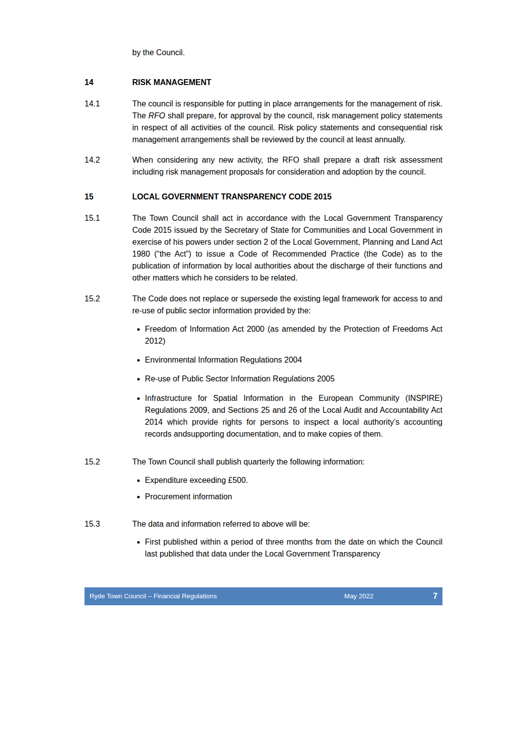by the Council.
14 RISK MANAGEMENT
14.1
The council is responsible for putting in place arrangements for the management of risk. The RFO shall prepare, for approval by the council, risk management policy statements in respect of all activities of the council. Risk policy statements and consequential risk management arrangements shall be reviewed by the council at least annually.
14.2
When considering any new activity, the RFO shall prepare a draft risk assessment including risk management proposals for consideration and adoption by the council.
15 LOCAL GOVERNMENT TRANSPARENCY CODE 2015
15.1
The Town Council shall act in accordance with the Local Government Transparency Code 2015 issued by the Secretary of State for Communities and Local Government in exercise of his powers under section 2 of the Local Government, Planning and Land Act 1980 (“the Act”) to issue a Code of Recommended Practice (the Code) as to the publication of information by local authorities about the discharge of their functions and other matters which he considers to be related.
15.2
The Code does not replace or supersede the existing legal framework for access to and re-use of public sector information provided by the:
Freedom of Information Act 2000 (as amended by the Protection of Freedoms Act 2012)
Environmental Information Regulations 2004
Re-use of Public Sector Information Regulations 2005
Infrastructure for Spatial Information in the European Community (INSPIRE) Regulations 2009, and Sections 25 and 26 of the Local Audit and Accountability Act 2014 which provide rights for persons to inspect a local authority’s accounting records andsupporting documentation, and to make copies of them.
15.2
The Town Council shall publish quarterly the following information:
Expenditure exceeding £500.
Procurement information
15.3
The data and information referred to above will be:
First published within a period of three months from the date on which the Council last published that data under the Local Government Transparency
Ryde Town Council – Financial Regulations
May 2022
7